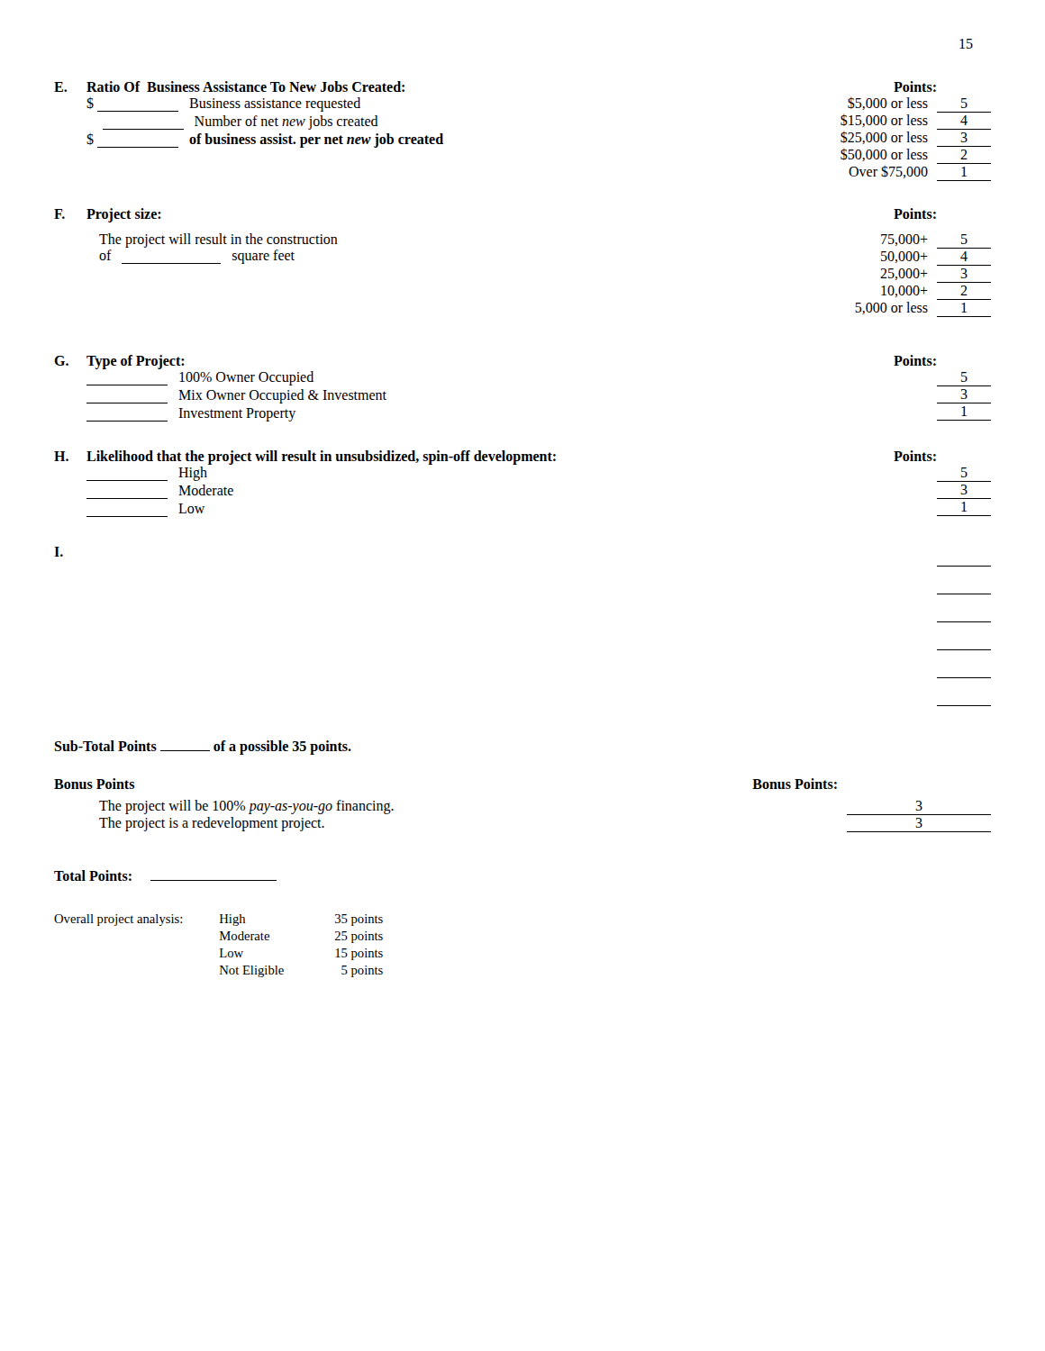15
| E. Ratio Of Business Assistance To New Jobs Created: | Points: |
| $ Business assistance requested Number of net new jobs created $ of business assist. per net new job created | $5,000 or less 5 $15,000 or less 4 $25,000 or less 3 $50,000 or less 2 Over $75,000 1 |
| F. Project size: | Points: |
| The project will result in the construction of square feet | 75,000+ 5 50,000+ 4 25,000+ 3 10,000+ 2 5,000 or less 1 |
| G. Type of Project: | Points: |
| 100% Owner Occupied Mix Owner Occupied & Investment Investment Property | 5 3 1 |
| H. Likelihood that the project will result in unsubsidized, spin-off development: | Points: |
| High Moderate Low | 5 3 1 |
| I. | |
Sub-Total Points of a possible 35 points.
Bonus Points Bonus Points:
The project will be 100% pay-as-you-go financing. 3
The project is a redevelopment project. 3
Total Points:
| Overall project analysis: | High | 35 points |
| | Moderate | 25 points |
| | Low | 15 points |
| | Not Eligible | 5 points |